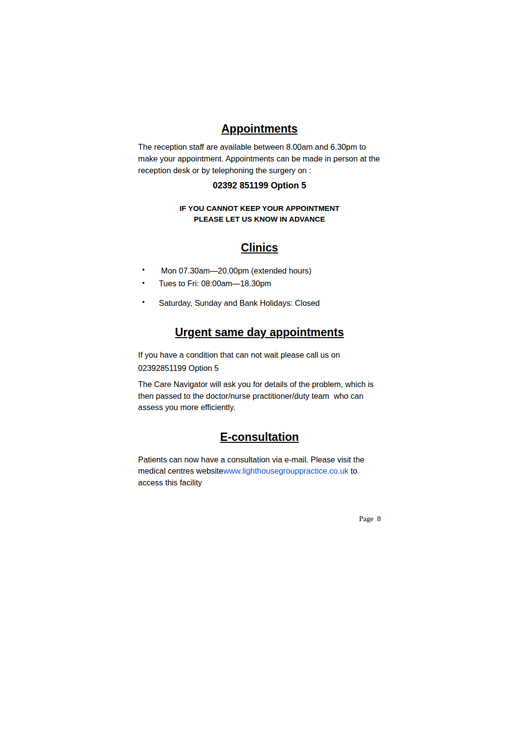Appointments
The reception staff are available between 8.00am and 6.30pm to make your appointment. Appointments can be made in person at the reception desk or by telephoning the surgery on :
02392 851199 Option 5
IF YOU CANNOT KEEP YOUR APPOINTMENT
PLEASE LET US KNOW IN ADVANCE
Clinics
Mon 07.30am—20.00pm (extended hours)
Tues to Fri: 08:00am—18.30pm
Saturday, Sunday and Bank Holidays: Closed
Urgent same day appointments
If you have a condition that can not wait please call us on
02392851199 Option 5
The Care Navigator will ask you for details of the problem, which is then passed to the doctor/nurse practitioner/duty team who can assess you more efficiently.
E-consultation
Patients can now have a consultation via e-mail. Please visit the medical centres websitewww.lighthousegrouppractice.co.uk to access this facility
Page 8